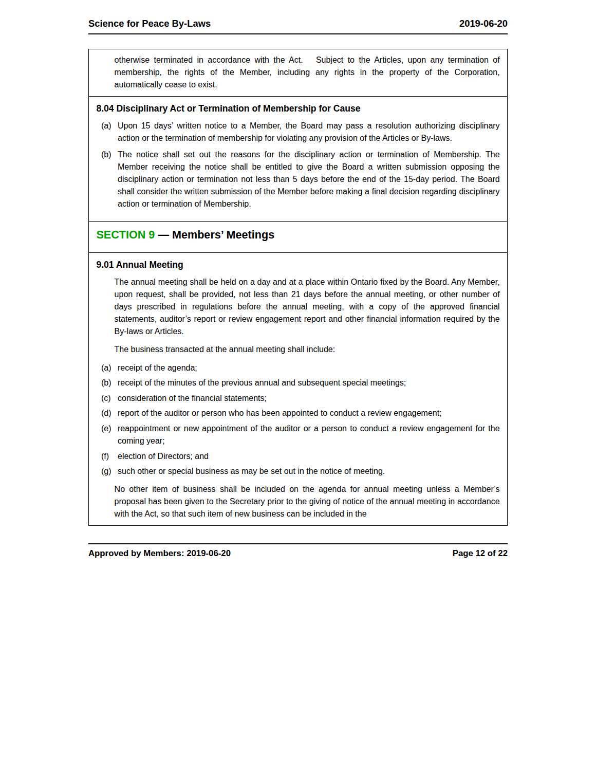Science for Peace By-Laws 2019-06-20
otherwise terminated in accordance with the Act. Subject to the Articles, upon any termination of membership, the rights of the Member, including any rights in the property of the Corporation, automatically cease to exist.
8.04 Disciplinary Act or Termination of Membership for Cause
(a) Upon 15 days’ written notice to a Member, the Board may pass a resolution authorizing disciplinary action or the termination of membership for violating any provision of the Articles or By-laws.
(b) The notice shall set out the reasons for the disciplinary action or termination of Membership. The Member receiving the notice shall be entitled to give the Board a written submission opposing the disciplinary action or termination not less than 5 days before the end of the 15-day period. The Board shall consider the written submission of the Member before making a final decision regarding disciplinary action or termination of Membership.
SECTION 9 — Members’ Meetings
9.01 Annual Meeting
The annual meeting shall be held on a day and at a place within Ontario fixed by the Board. Any Member, upon request, shall be provided, not less than 21 days before the annual meeting, or other number of days prescribed in regulations before the annual meeting, with a copy of the approved financial statements, auditor’s report or review engagement report and other financial information required by the By-laws or Articles.
The business transacted at the annual meeting shall include:
(a) receipt of the agenda;
(b) receipt of the minutes of the previous annual and subsequent special meetings;
(c) consideration of the financial statements;
(d) report of the auditor or person who has been appointed to conduct a review engagement;
(e) reappointment or new appointment of the auditor or a person to conduct a review engagement for the coming year;
(f) election of Directors; and
(g) such other or special business as may be set out in the notice of meeting.
No other item of business shall be included on the agenda for annual meeting unless a Member’s proposal has been given to the Secretary prior to the giving of notice of the annual meeting in accordance with the Act, so that such item of new business can be included in the
Approved by Members: 2019-06-20 Page 12 of 22